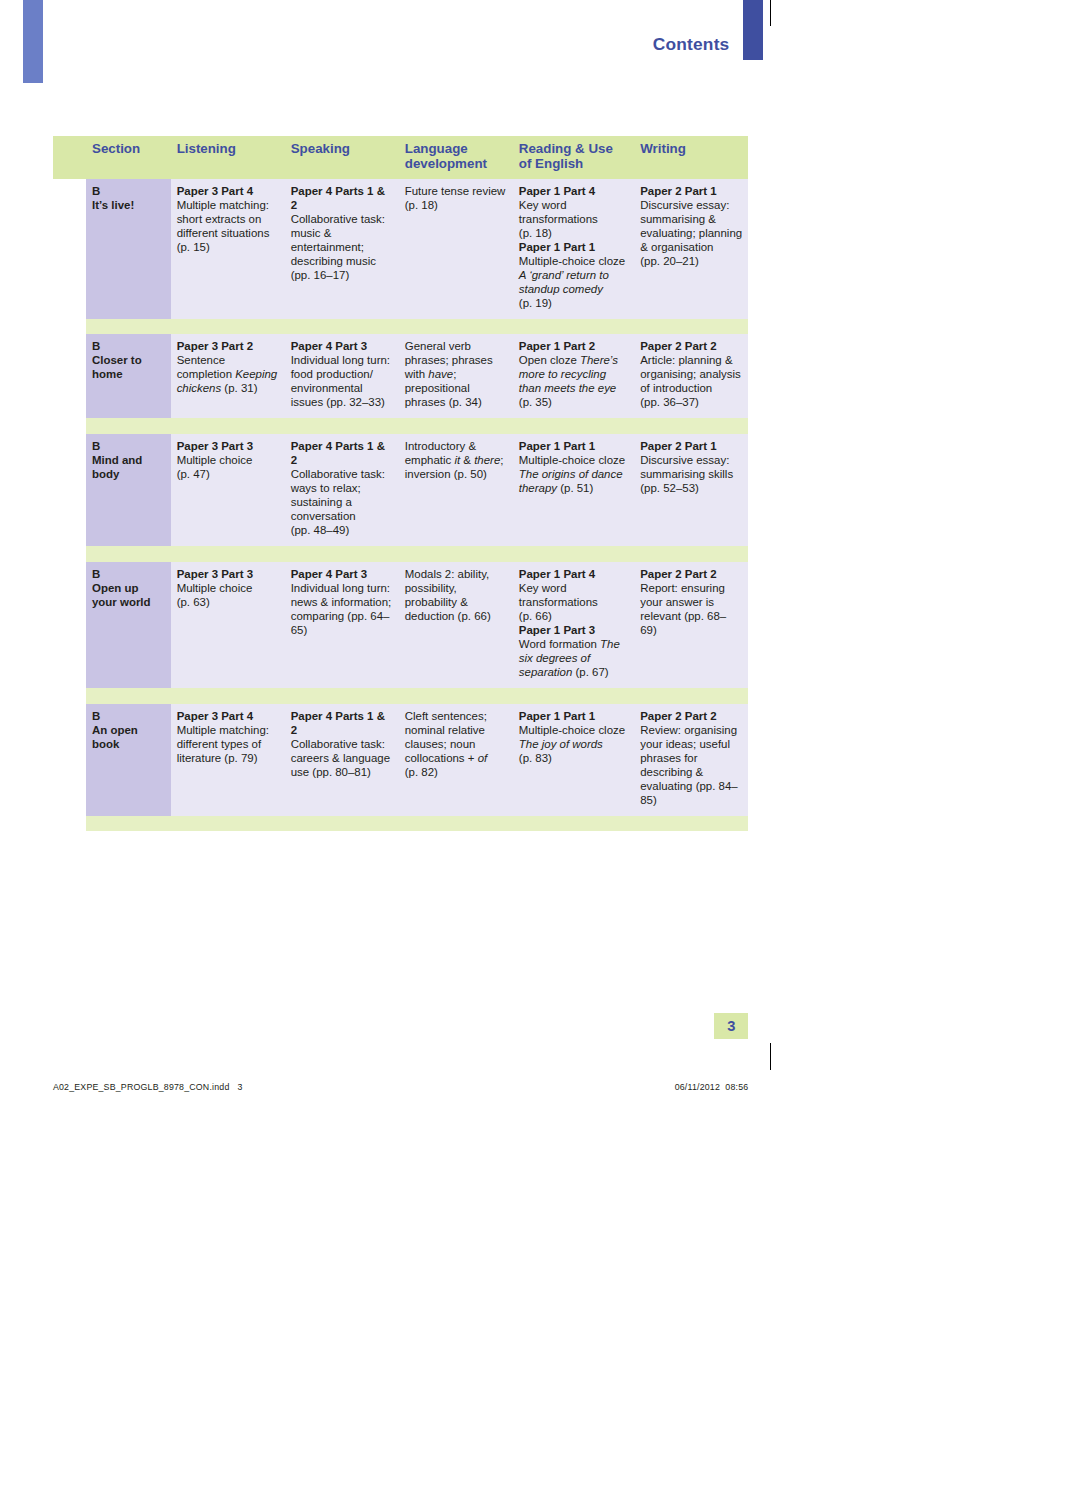Contents
| | Section | Listening | Speaking | Language development | Reading & Use of English | Writing |
| --- | --- | --- | --- | --- | --- | --- |
| | B It’s live! | Paper 3 Part 4 Multiple matching: short extracts on different situations (p. 15) | Paper 4 Parts 1 & 2 Collaborative task: music & entertainment; describing music (pp. 16–17) | Future tense review (p. 18) | Paper 1 Part 4 Key word transformations (p. 18) Paper 1 Part 1 Multiple-choice cloze A ‘grand’ return to standup comedy (p. 19) | Paper 2 Part 1 Discursive essay: summarising & evaluating; planning & organisation (pp. 20–21) |
| | B Closer to home | Paper 3 Part 2 Sentence completion Keeping chickens (p. 31) | Paper 4 Part 3 Individual long turn: food production/ environmental issues (pp. 32–33) | General verb phrases; phrases with have ; prepositional phrases (p. 34) | Paper 1 Part 2 Open cloze There’s more to recycling than meets the eye (p. 35) | Paper 2 Part 2 Article: planning & organising; analysis of introduction (pp. 36–37) |
| | B Mind and body | Paper 3 Part 3 Multiple choice (p. 47) | Paper 4 Parts 1 & 2 Collaborative task: ways to relax; sustaining a conversation (pp. 48–49) | Introductory & emphatic it & there ; inversion (p. 50) | Paper 1 Part 1 Multiple-choice cloze The origins of dance therapy (p. 51) | Paper 2 Part 1 Discursive essay: summarising skills (pp. 52–53) |
| | B Open up your world | Paper 3 Part 3 Multiple choice (p. 63) | Paper 4 Part 3 Individual long turn: news & information; comparing (pp. 64–65) | Modals 2: ability, possibility, probability & deduction (p. 66) | Paper 1 Part 4 Key word transformations (p. 66) Paper 1 Part 3 Word formation The six degrees of separation (p. 67) | Paper 2 Part 2 Report: ensuring your answer is relevant (pp. 68–69) |
| | B An open book | Paper 3 Part 4 Multiple matching: different types of literature (p. 79) | Paper 4 Parts 1 & 2 Collaborative task: careers & language use (pp. 80–81) | Cleft sentences; nominal relative clauses; noun collocations + of (p. 82) | Paper 1 Part 1 Multiple-choice cloze The joy of words (p. 83) | Paper 2 Part 2 Review: organising your ideas; useful phrases for describing & evaluating (pp. 84–85) |
3
A02_EXPE_SB_PROGLB_8978_CON.indd 3 06/11/2012 08:56